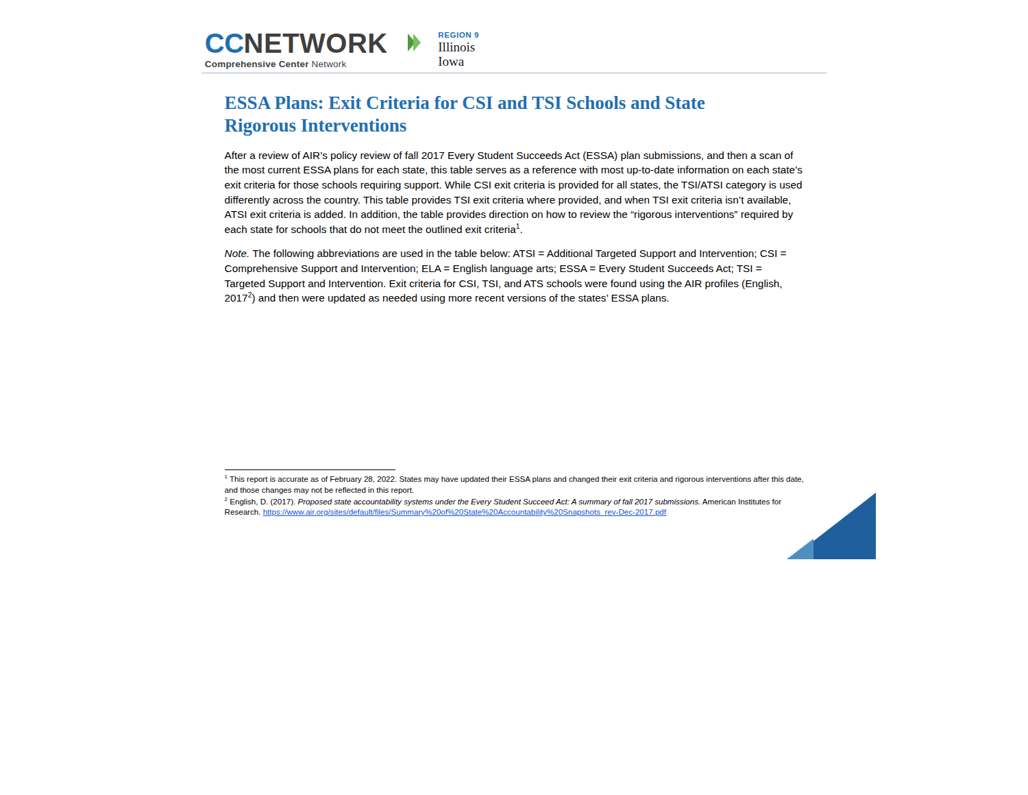CC NETWORK
Comprehensive Center Network
REGION 9
Illinois
Iowa
ESSA Plans: Exit Criteria for CSI and TSI Schools and State Rigorous Interventions
After a review of AIR’s policy review of fall 2017 Every Student Succeeds Act (ESSA) plan submissions, and then a scan of the most current ESSA plans for each state, this table serves as a reference with most up-to-date information on each state’s exit criteria for those schools requiring support. While CSI exit criteria is provided for all states, the TSI/ATSI category is used differently across the country. This table provides TSI exit criteria where provided, and when TSI exit criteria isn’t available, ATSI exit criteria is added. In addition, the table provides direction on how to review the “rigorous interventions” required by each state for schools that do not meet the outlined exit criteria1.
Note. The following abbreviations are used in the table below: ATSI = Additional Targeted Support and Intervention; CSI = Comprehensive Support and Intervention; ELA = English language arts; ESSA = Every Student Succeeds Act; TSI = Targeted Support and Intervention. Exit criteria for CSI, TSI, and ATS schools were found using the AIR profiles (English, 20172) and then were updated as needed using more recent versions of the states’ ESSA plans.
1 This report is accurate as of February 28, 2022. States may have updated their ESSA plans and changed their exit criteria and rigorous interventions after this date, and those changes may not be reflected in this report.
2 English, D. (2017). Proposed state accountability systems under the Every Student Succeed Act: A summary of fall 2017 submissions. American Institutes for Research. https://www.air.org/sites/default/files/Summary%20of%20State%20Accountability%20Snapshots_rev-Dec-2017.pdf
1